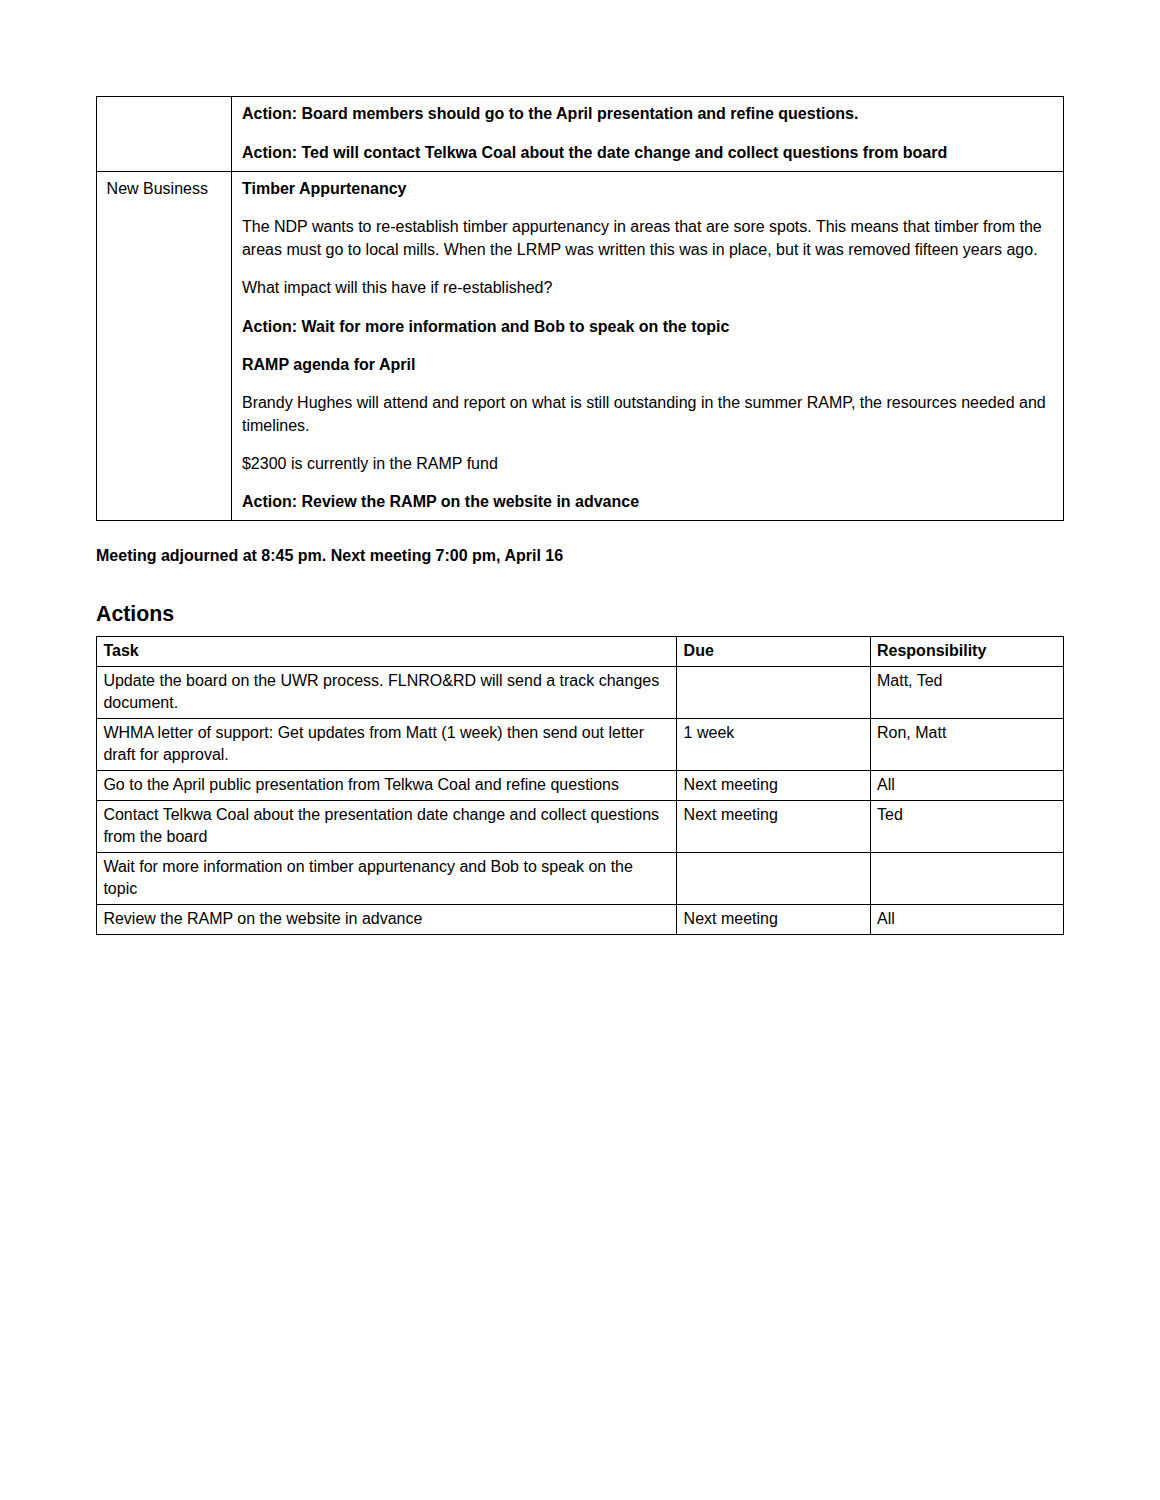| | Action: Board members should go to the April presentation and refine questions. Action: Ted will contact Telkwa Coal about the date change and collect questions from board |
| New Business | Timber Appurtenancy The NDP wants to re-establish timber appurtenancy in areas that are sore spots. This means that timber from the areas must go to local mills. When the LRMP was written this was in place, but it was removed fifteen years ago. What impact will this have if re-established? Action: Wait for more information and Bob to speak on the topic RAMP agenda for April Brandy Hughes will attend and report on what is still outstanding in the summer RAMP, the resources needed and timelines. $2300 is currently in the RAMP fund Action: Review the RAMP on the website in advance |
Meeting adjourned at 8:45 pm. Next meeting 7:00 pm, April 16
Actions
| Task | Due | Responsibility |
| --- | --- | --- |
| Update the board on the UWR process. FLNRO&RD will send a track changes document. | | Matt, Ted |
| WHMA letter of support: Get updates from Matt (1 week) then send out letter draft for approval. | 1 week | Ron, Matt |
| Go to the April public presentation from Telkwa Coal and refine questions | Next meeting | All |
| Contact Telkwa Coal about the presentation date change and collect questions from the board | Next meeting | Ted |
| Wait for more information on timber appurtenancy and Bob to speak on the topic | | |
| Review the RAMP on the website in advance | Next meeting | All |